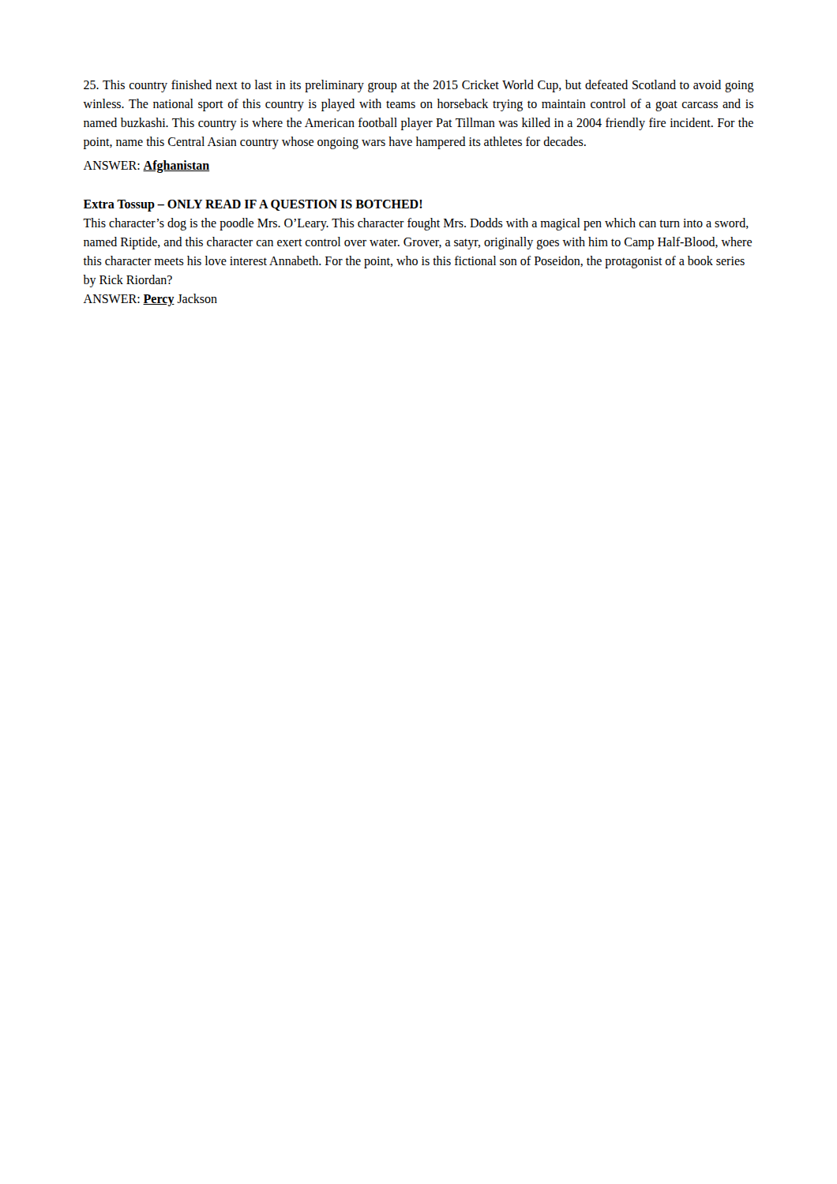25. This country finished next to last in its preliminary group at the 2015 Cricket World Cup, but defeated Scotland to avoid going winless. The national sport of this country is played with teams on horseback trying to maintain control of a goat carcass and is named buzkashi. This country is where the American football player Pat Tillman was killed in a 2004 friendly fire incident. For the point, name this Central Asian country whose ongoing wars have hampered its athletes for decades.
ANSWER: Afghanistan
Extra Tossup – ONLY READ IF A QUESTION IS BOTCHED!
This character’s dog is the poodle Mrs. O’Leary. This character fought Mrs. Dodds with a magical pen which can turn into a sword, named Riptide, and this character can exert control over water. Grover, a satyr, originally goes with him to Camp Half-Blood, where this character meets his love interest Annabeth. For the point, who is this fictional son of Poseidon, the protagonist of a book series by Rick Riordan?
ANSWER: Percy Jackson